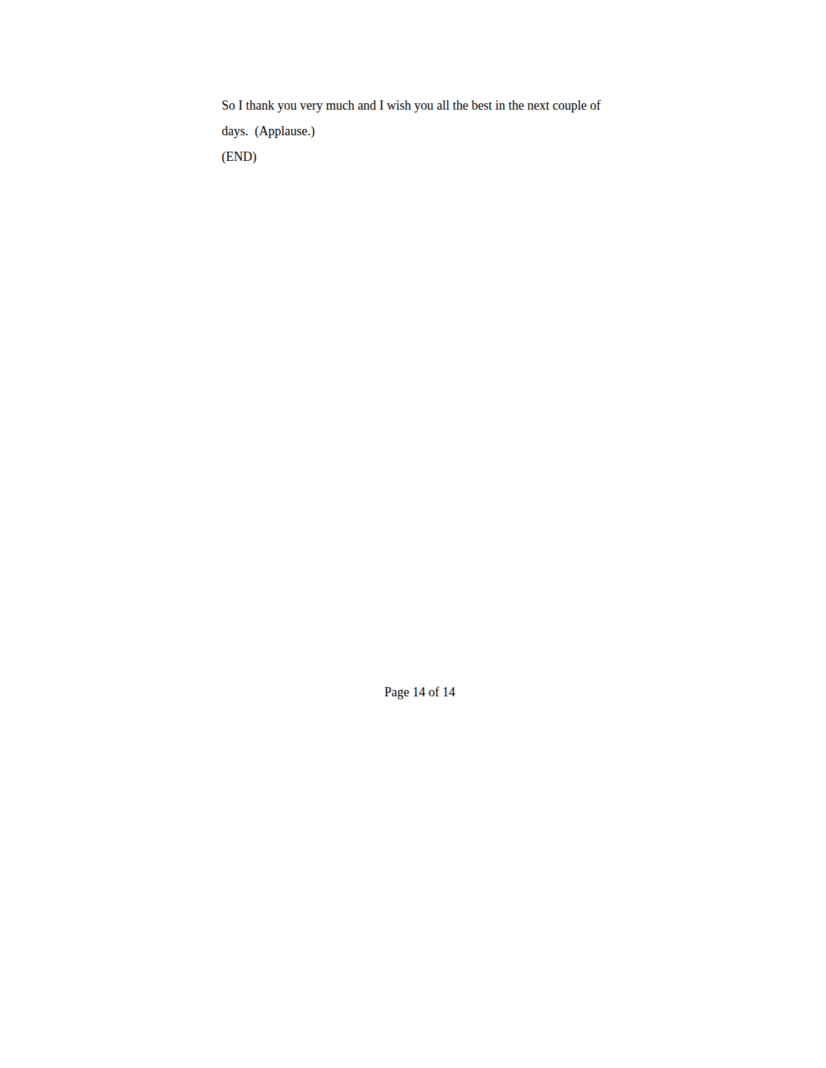So I thank you very much and I wish you all the best in the next couple of days. (Applause.)
(END)
Page 14 of 14